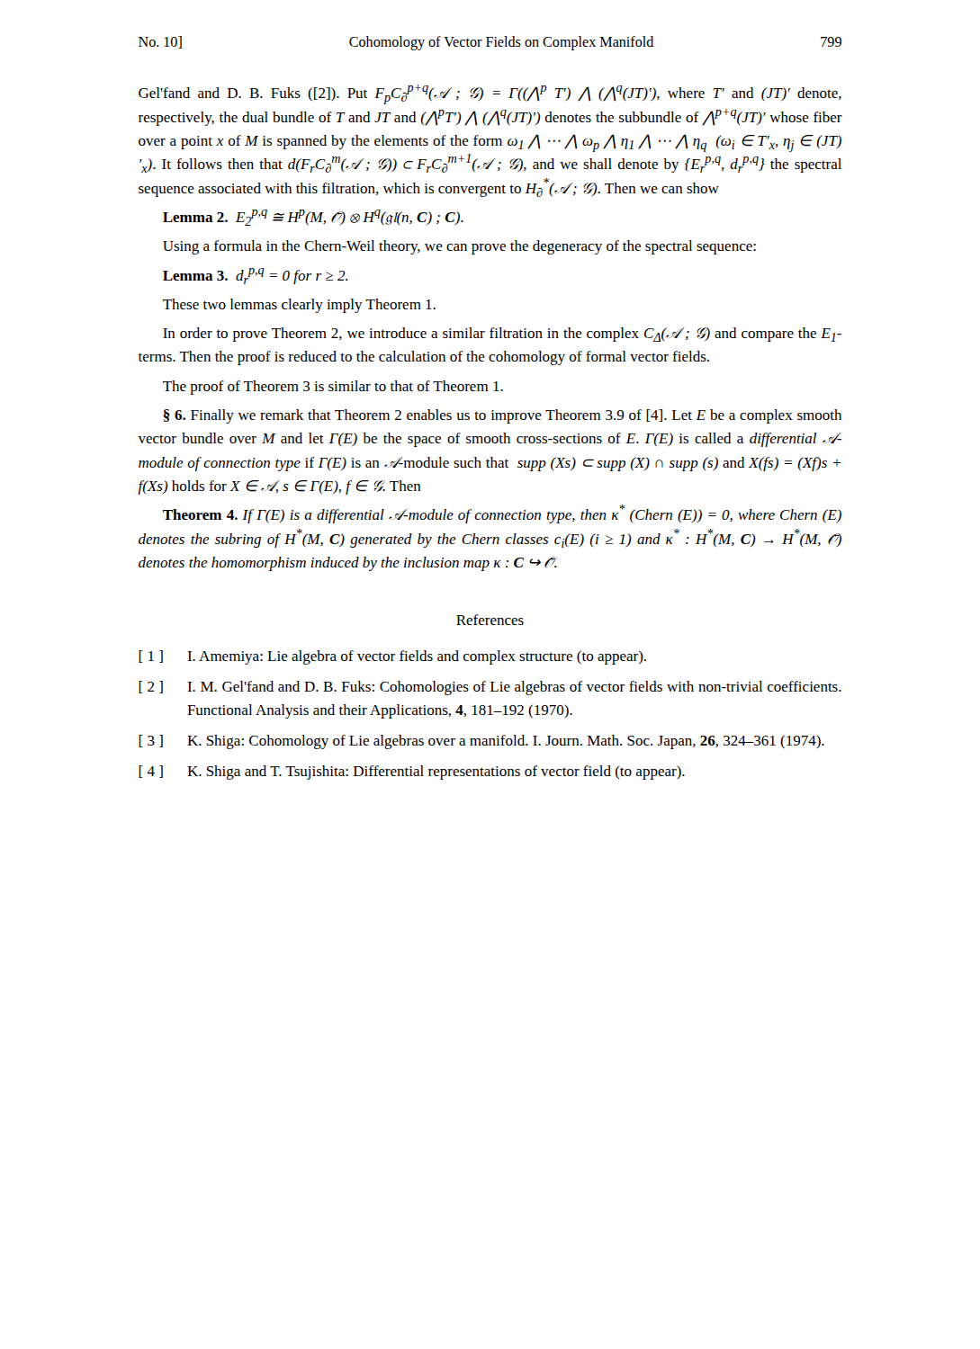No. 10] Cohomology of Vector Fields on Complex Manifold 799
Gel'fand and D. B. Fuks ([2]). Put FpC∂p+q(𝒜 ; 𝒢) = Γ((⋀p T′) ⋀ (⋀q(JT)′), where T′ and (JT)′ denote, respectively, the dual bundle of T and JT and (⋀pT′) ⋀ (⋀q(JT)′) denotes the subbundle of ⋀p+q(JT)′ whose fiber over a point x of M is spanned by the elements of the form ω1 ⋀ ⋯ ⋀ ωp ⋀ η1 ⋀ ⋯ ⋀ ηq (ωi ∈ T′x, ηj ∈ (JT)′x). It follows then that d(FrC∂m(𝒜 ; 𝒢)) ⊂ FrC∂m+1(𝒜 ; 𝒢), and we shall denote by {Erp,q, drp,q} the spectral sequence associated with this filtration, which is convergent to H∂*(𝒜 ; 𝒢). Then we can show
Lemma 2. E2p,q ≅ Hp(M, 𝒪̄) ⊗ Hq(𝔤𝔩(n, C) ; C).
Using a formula in the Chern-Weil theory, we can prove the degeneracy of the spectral sequence:
Lemma 3. drp,q = 0 for r ≥ 2.
These two lemmas clearly imply Theorem 1.
In order to prove Theorem 2, we introduce a similar filtration in the complex CΔ(𝒜 ; 𝒢) and compare the E1-terms. Then the proof is reduced to the calculation of the cohomology of formal vector fields.
The proof of Theorem 3 is similar to that of Theorem 1.
§ 6. Finally we remark that Theorem 2 enables us to improve Theorem 3.9 of [4]. Let E be a complex smooth vector bundle over M and let Γ(E) be the space of smooth cross-sections of E. Γ(E) is called a differential 𝒜-module of connection type if Γ(E) is an 𝒜-module such that supp (Xs) ⊂ supp (X) ∩ supp (s) and X(fs) = (Xf)s + f(Xs) holds for X ∈ 𝒜, s ∈ Γ(E), f ∈ 𝒢. Then
Theorem 4. If Γ(E) is a differential 𝒜-module of connection type, then κ* (Chern (E)) = 0, where Chern (E) denotes the subring of H*(M, C) generated by the Chern classes ci(E) (i ≥ 1) and κ* : H*(M, C) → H*(M, 𝒪̄) denotes the homomorphism induced by the inclusion map κ : C ↪ 𝒪̄.
References
[ 1 ] I. Amemiya: Lie algebra of vector fields and complex structure (to appear).
[ 2 ] I. M. Gel'fand and D. B. Fuks: Cohomologies of Lie algebras of vector fields with non-trivial coefficients. Functional Analysis and their Applications, 4, 181–192 (1970).
[ 3 ] K. Shiga: Cohomology of Lie algebras over a manifold. I. Journ. Math. Soc. Japan, 26, 324–361 (1974).
[ 4 ] K. Shiga and T. Tsujishita: Differential representations of vector field (to appear).